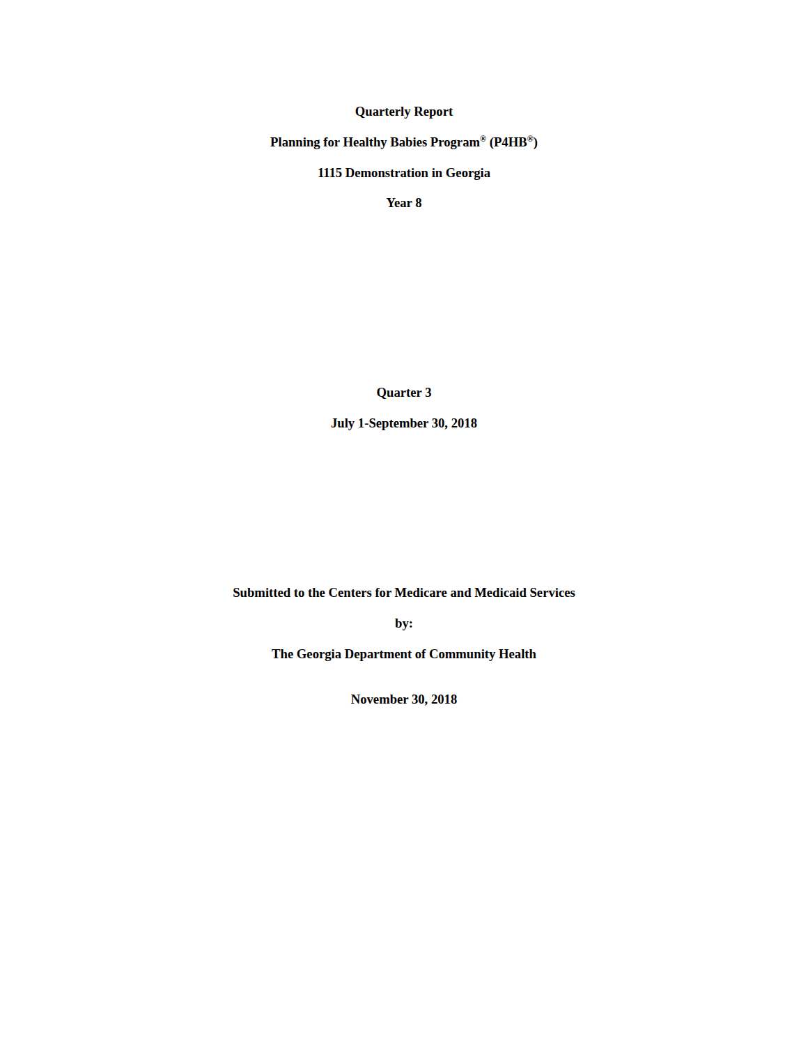Quarterly Report
Planning for Healthy Babies Program® (P4HB®)
1115 Demonstration in Georgia
Year 8
Quarter 3
July 1-September 30, 2018
Submitted to the Centers for Medicare and Medicaid Services
by:
The Georgia Department of Community Health
November 30, 2018